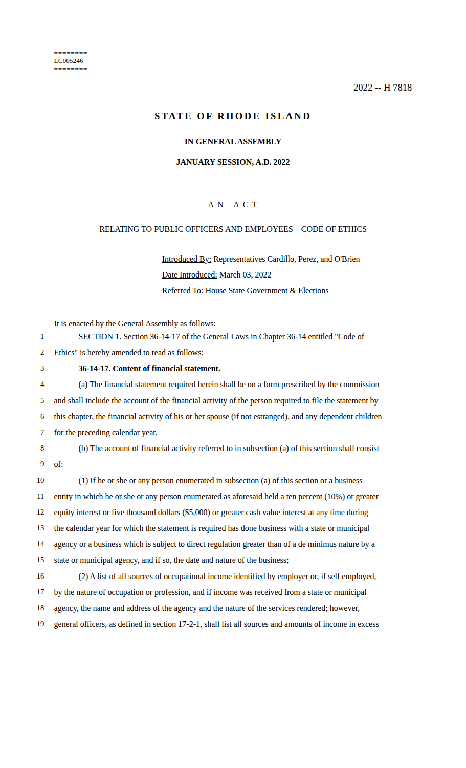========
LC005246
========
2022 -- H 7818
STATE OF RHODE ISLAND
IN GENERAL ASSEMBLY
JANUARY SESSION, A.D. 2022
____________
A N A C T
RELATING TO PUBLIC OFFICERS AND EMPLOYEES – CODE OF ETHICS
Introduced By: Representatives Cardillo, Perez, and O'Brien
Date Introduced: March 03, 2022
Referred To: House State Government & Elections
It is enacted by the General Assembly as follows:
SECTION 1. Section 36-14-17 of the General Laws in Chapter 36-14 entitled "Code of
Ethics" is hereby amended to read as follows:
36-14-17. Content of financial statement.
(a) The financial statement required herein shall be on a form prescribed by the commission
and shall include the account of the financial activity of the person required to file the statement by
this chapter, the financial activity of his or her spouse (if not estranged), and any dependent children
for the preceding calendar year.
(b) The account of financial activity referred to in subsection (a) of this section shall consist
of:
(1) If he or she or any person enumerated in subsection (a) of this section or a business
entity in which he or she or any person enumerated as aforesaid held a ten percent (10%) or greater
equity interest or five thousand dollars ($5,000) or greater cash value interest at any time during
the calendar year for which the statement is required has done business with a state or municipal
agency or a business which is subject to direct regulation greater than of a de minimus nature by a
state or municipal agency, and if so, the date and nature of the business;
(2) A list of all sources of occupational income identified by employer or, if self employed,
by the nature of occupation or profession, and if income was received from a state or municipal
agency, the name and address of the agency and the nature of the services rendered; however,
general officers, as defined in section 17-2-1, shall list all sources and amounts of income in excess